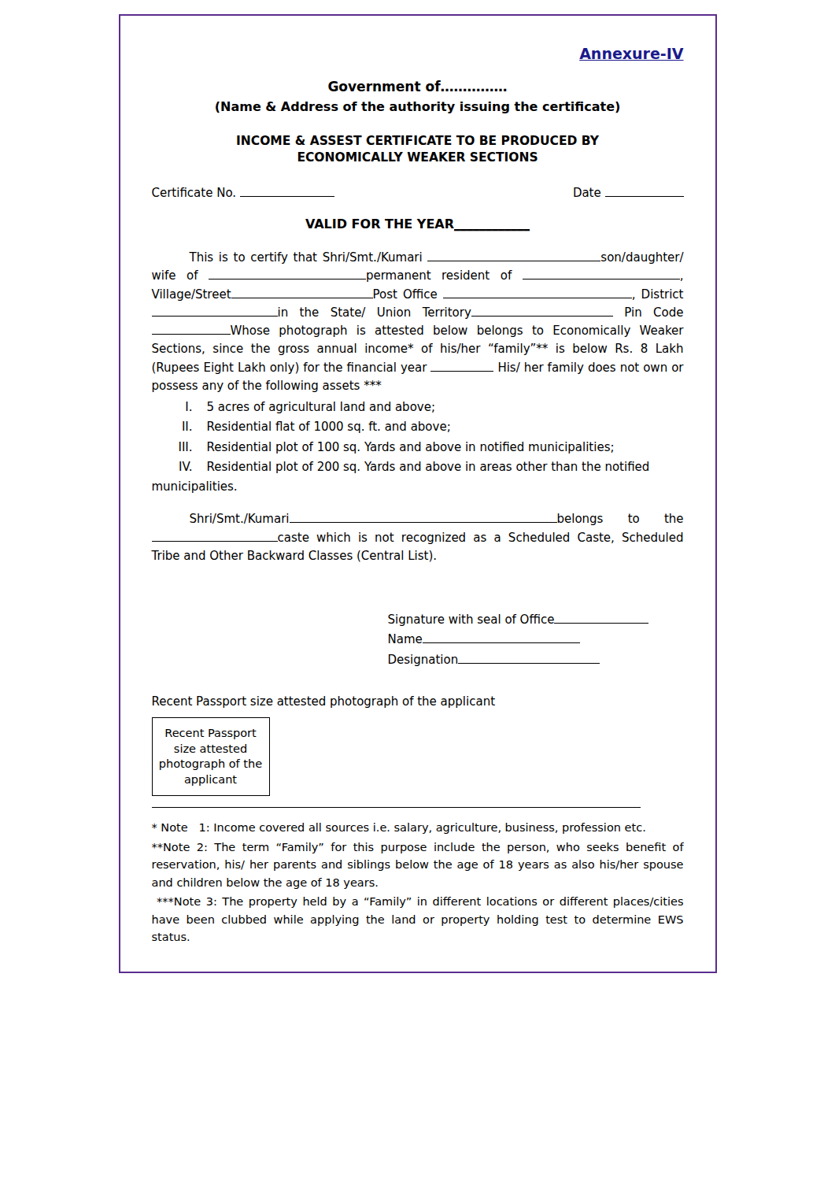Annexure-IV
Government of……………
(Name & Address of the authority issuing the certificate)
INCOME & ASSEST CERTIFICATE TO BE PRODUCED BY
ECONOMICALLY WEAKER SECTIONS
Certificate No. Date
VALID FOR THE YEAR____________
This is to certify that Shri/Smt./Kumari son/daughter/ wife of permanent resident of , Village/Street Post Office , District in the State/ Union Territory Pin Code Whose photograph is attested below belongs to Economically Weaker Sections, since the gross annual income* of his/her “family”** is below Rs. 8 Lakh (Rupees Eight Lakh only) for the financial year His/ her family does not own or possess any of the following assets ***
I. 5 acres of agricultural land and above;
II. Residential flat of 1000 sq. ft. and above;
III. Residential plot of 100 sq. Yards and above in notified municipalities;
IV. Residential plot of 200 sq. Yards and above in areas other than the notified
municipalities.
Shri/Smt./Kumari belongs to the caste which is not recognized as a Scheduled Caste, Scheduled Tribe and Other Backward Classes (Central List).
Signature with seal of Office
Name
Designation
Recent Passport size attested photograph of the applicant
Recent Passport size attested photograph of the applicant
* Note 1: Income covered all sources i.e. salary, agriculture, business, profession etc.
**Note 2: The term “Family” for this purpose include the person, who seeks benefit of reservation, his/ her parents and siblings below the age of 18 years as also his/her spouse and children below the age of 18 years.
***Note 3: The property held by a “Family” in different locations or different places/cities have been clubbed while applying the land or property holding test to determine EWS status.